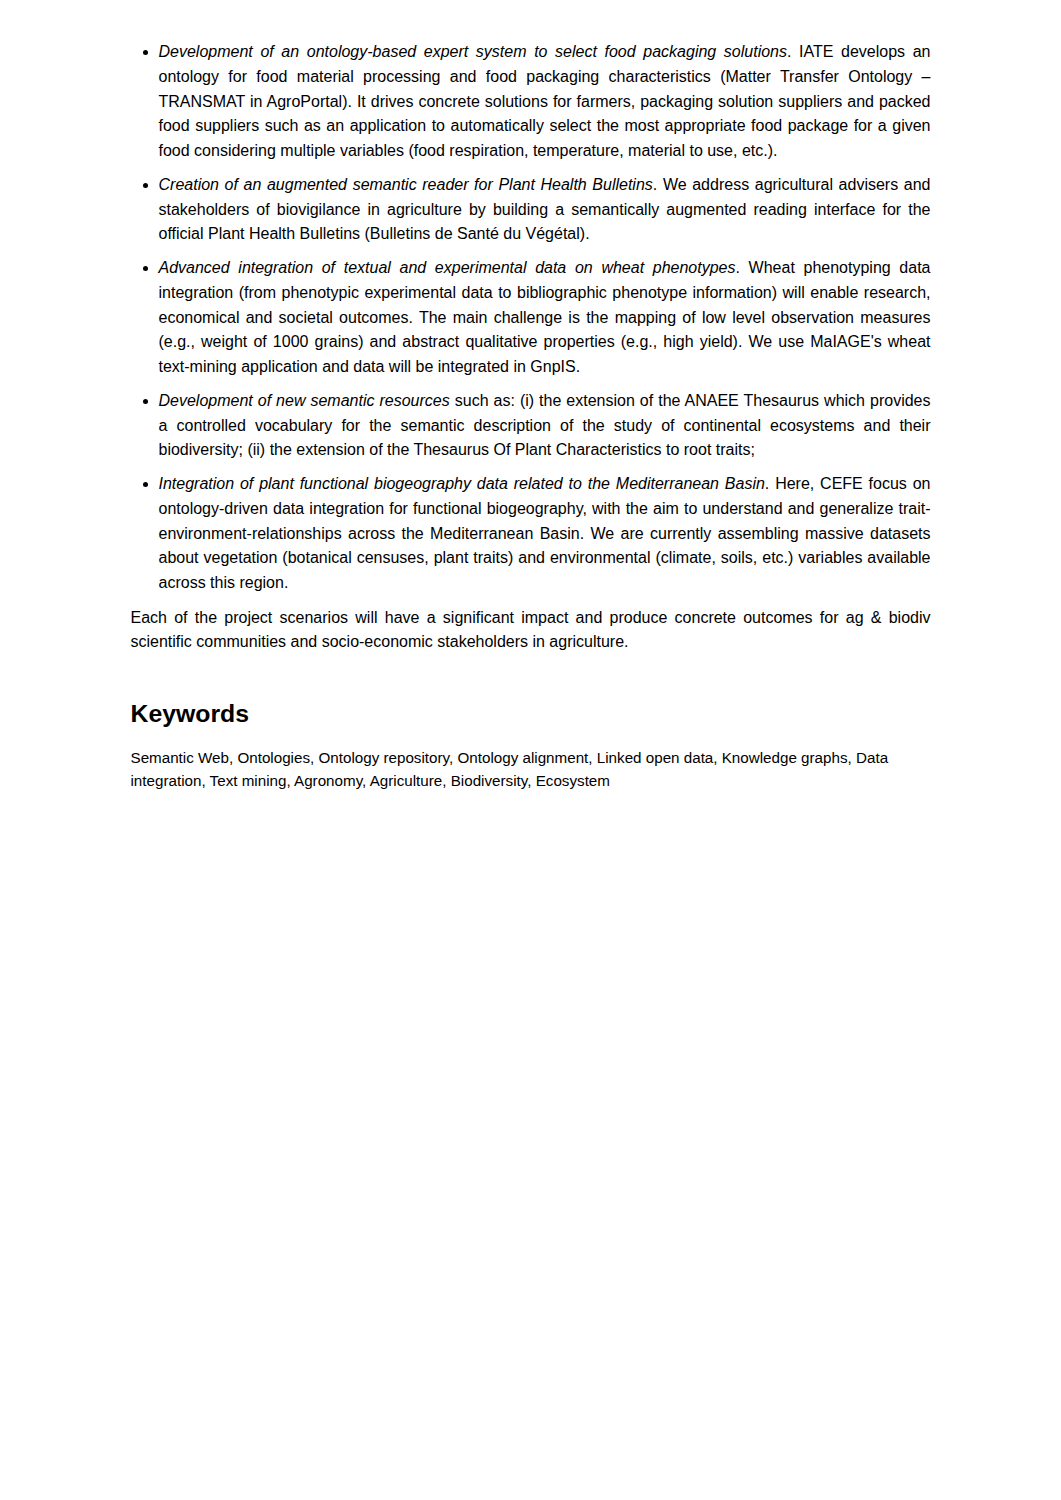Development of an ontology-based expert system to select food packaging solutions. IATE develops an ontology for food material processing and food packaging characteristics (Matter Transfer Ontology – TRANSMAT in AgroPortal). It drives concrete solutions for farmers, packaging solution suppliers and packed food suppliers such as an application to automatically select the most appropriate food package for a given food considering multiple variables (food respiration, temperature, material to use, etc.).
Creation of an augmented semantic reader for Plant Health Bulletins. We address agricultural advisers and stakeholders of biovigilance in agriculture by building a semantically augmented reading interface for the official Plant Health Bulletins (Bulletins de Santé du Végétal).
Advanced integration of textual and experimental data on wheat phenotypes. Wheat phenotyping data integration (from phenotypic experimental data to bibliographic phenotype information) will enable research, economical and societal outcomes. The main challenge is the mapping of low level observation measures (e.g., weight of 1000 grains) and abstract qualitative properties (e.g., high yield). We use MaIAGE's wheat text-mining application and data will be integrated in GnpIS.
Development of new semantic resources such as: (i) the extension of the ANAEE Thesaurus which provides a controlled vocabulary for the semantic description of the study of continental ecosystems and their biodiversity; (ii) the extension of the Thesaurus Of Plant Characteristics to root traits;
Integration of plant functional biogeography data related to the Mediterranean Basin. Here, CEFE focus on ontology-driven data integration for functional biogeography, with the aim to understand and generalize trait-environment-relationships across the Mediterranean Basin. We are currently assembling massive datasets about vegetation (botanical censuses, plant traits) and environmental (climate, soils, etc.) variables available across this region.
Each of the project scenarios will have a significant impact and produce concrete outcomes for ag & biodiv scientific communities and socio-economic stakeholders in agriculture.
Keywords
Semantic Web, Ontologies, Ontology repository, Ontology alignment, Linked open data, Knowledge graphs, Data integration, Text mining, Agronomy, Agriculture, Biodiversity, Ecosystem